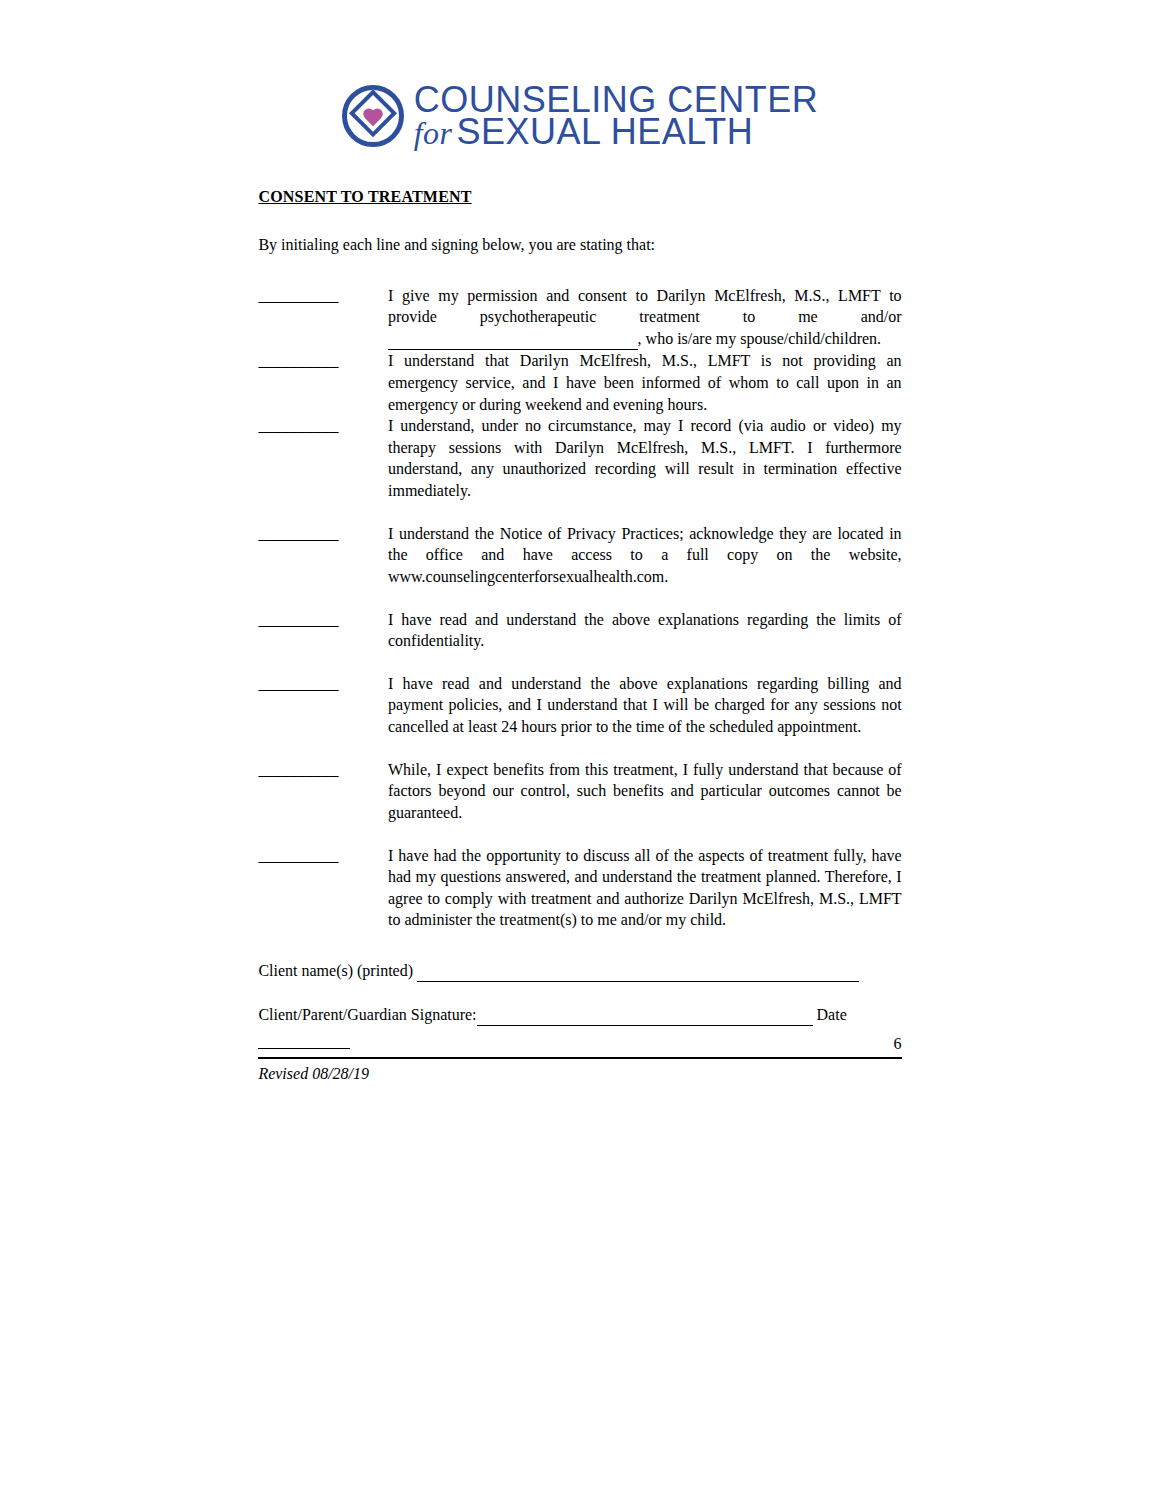COUNSELING CENTER
for SEXUAL HEALTH
CONSENT TO TREATMENT
By initialing each line and signing below, you are stating that:
| __________ | I give my permission and consent to Darilyn McElfresh, M.S., LMFT to provide psychotherapeutic treatment to me and/or , who is/are my spouse/child/children. |
| __________ | I understand that Darilyn McElfresh, M.S., LMFT is not providing an emergency service, and I have been informed of whom to call upon in an emergency or during weekend and evening hours. |
| __________ | I understand, under no circumstance, may I record (via audio or video) my therapy sessions with Darilyn McElfresh, M.S., LMFT. I furthermore understand, any unauthorized recording will result in termination effective immediately. |
| __________ | I understand the Notice of Privacy Practices; acknowledge they are located in the office and have access to a full copy on the website, www.counselingcenterforsexualhealth.com. |
| __________ | I have read and understand the above explanations regarding the limits of confidentiality. |
| __________ | I have read and understand the above explanations regarding billing and payment policies, and I understand that I will be charged for any sessions not cancelled at least 24 hours prior to the time of the scheduled appointment. |
| __________ | While, I expect benefits from this treatment, I fully understand that because of factors beyond our control, such benefits and particular outcomes cannot be guaranteed. |
| __________ | I have had the opportunity to discuss all of the aspects of treatment fully, have had my questions answered, and understand the treatment planned. Therefore, I agree to comply with treatment and authorize Darilyn McElfresh, M.S., LMFT to administer the treatment(s) to me and/or my child. |
Client name(s) (printed)
Client/Parent/Guardian Signature: Date
6
Revised 08/28/19